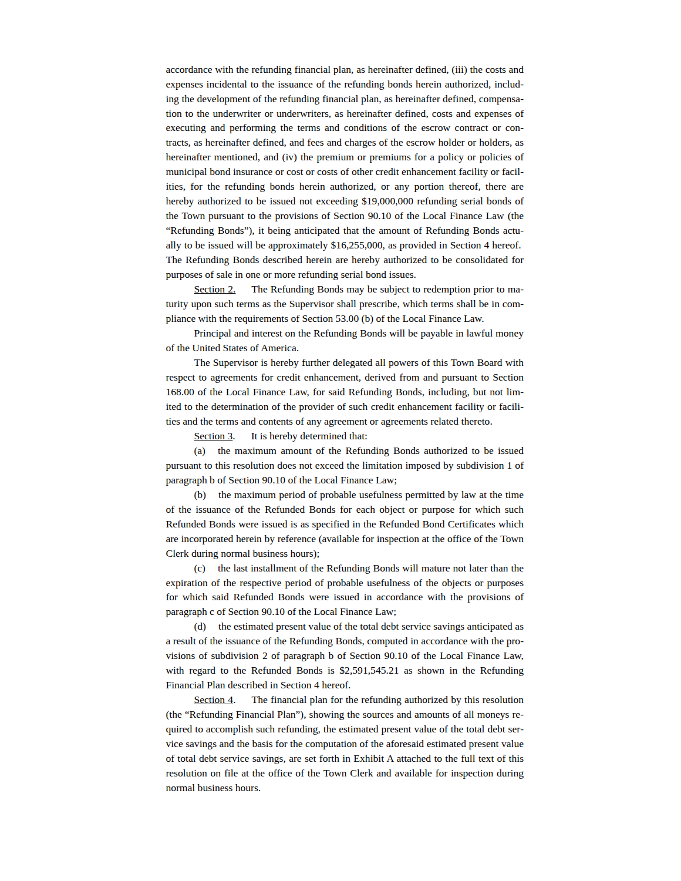accordance with the refunding financial plan, as hereinafter defined, (iii) the costs and expenses incidental to the issuance of the refunding bonds herein authorized, including the development of the refunding financial plan, as hereinafter defined, compensation to the underwriter or underwriters, as hereinafter defined, costs and expenses of executing and performing the terms and conditions of the escrow contract or contracts, as hereinafter defined, and fees and charges of the escrow holder or holders, as hereinafter mentioned, and (iv) the premium or premiums for a policy or policies of municipal bond insurance or cost or costs of other credit enhancement facility or facilities, for the refunding bonds herein authorized, or any portion thereof, there are hereby authorized to be issued not exceeding $19,000,000 refunding serial bonds of the Town pursuant to the provisions of Section 90.10 of the Local Finance Law (the “Refunding Bonds”), it being anticipated that the amount of Refunding Bonds actually to be issued will be approximately $16,255,000, as provided in Section 4 hereof. The Refunding Bonds described herein are hereby authorized to be consolidated for purposes of sale in one or more refunding serial bond issues.
Section 2. The Refunding Bonds may be subject to redemption prior to maturity upon such terms as the Supervisor shall prescribe, which terms shall be in compliance with the requirements of Section 53.00 (b) of the Local Finance Law.
Principal and interest on the Refunding Bonds will be payable in lawful money of the United States of America.
The Supervisor is hereby further delegated all powers of this Town Board with respect to agreements for credit enhancement, derived from and pursuant to Section 168.00 of the Local Finance Law, for said Refunding Bonds, including, but not limited to the determination of the provider of such credit enhancement facility or facilities and the terms and contents of any agreement or agreements related thereto.
Section 3. It is hereby determined that:
(a) the maximum amount of the Refunding Bonds authorized to be issued pursuant to this resolution does not exceed the limitation imposed by subdivision 1 of paragraph b of Section 90.10 of the Local Finance Law;
(b) the maximum period of probable usefulness permitted by law at the time of the issuance of the Refunded Bonds for each object or purpose for which such Refunded Bonds were issued is as specified in the Refunded Bond Certificates which are incorporated herein by reference (available for inspection at the office of the Town Clerk during normal business hours);
(c) the last installment of the Refunding Bonds will mature not later than the expiration of the respective period of probable usefulness of the objects or purposes for which said Refunded Bonds were issued in accordance with the provisions of paragraph c of Section 90.10 of the Local Finance Law;
(d) the estimated present value of the total debt service savings anticipated as a result of the issuance of the Refunding Bonds, computed in accordance with the provisions of subdivision 2 of paragraph b of Section 90.10 of the Local Finance Law, with regard to the Refunded Bonds is $2,591,545.21 as shown in the Refunding Financial Plan described in Section 4 hereof.
Section 4. The financial plan for the refunding authorized by this resolution (the “Refunding Financial Plan”), showing the sources and amounts of all moneys required to accomplish such refunding, the estimated present value of the total debt service savings and the basis for the computation of the aforesaid estimated present value of total debt service savings, are set forth in Exhibit A attached to the full text of this resolution on file at the office of the Town Clerk and available for inspection during normal business hours.